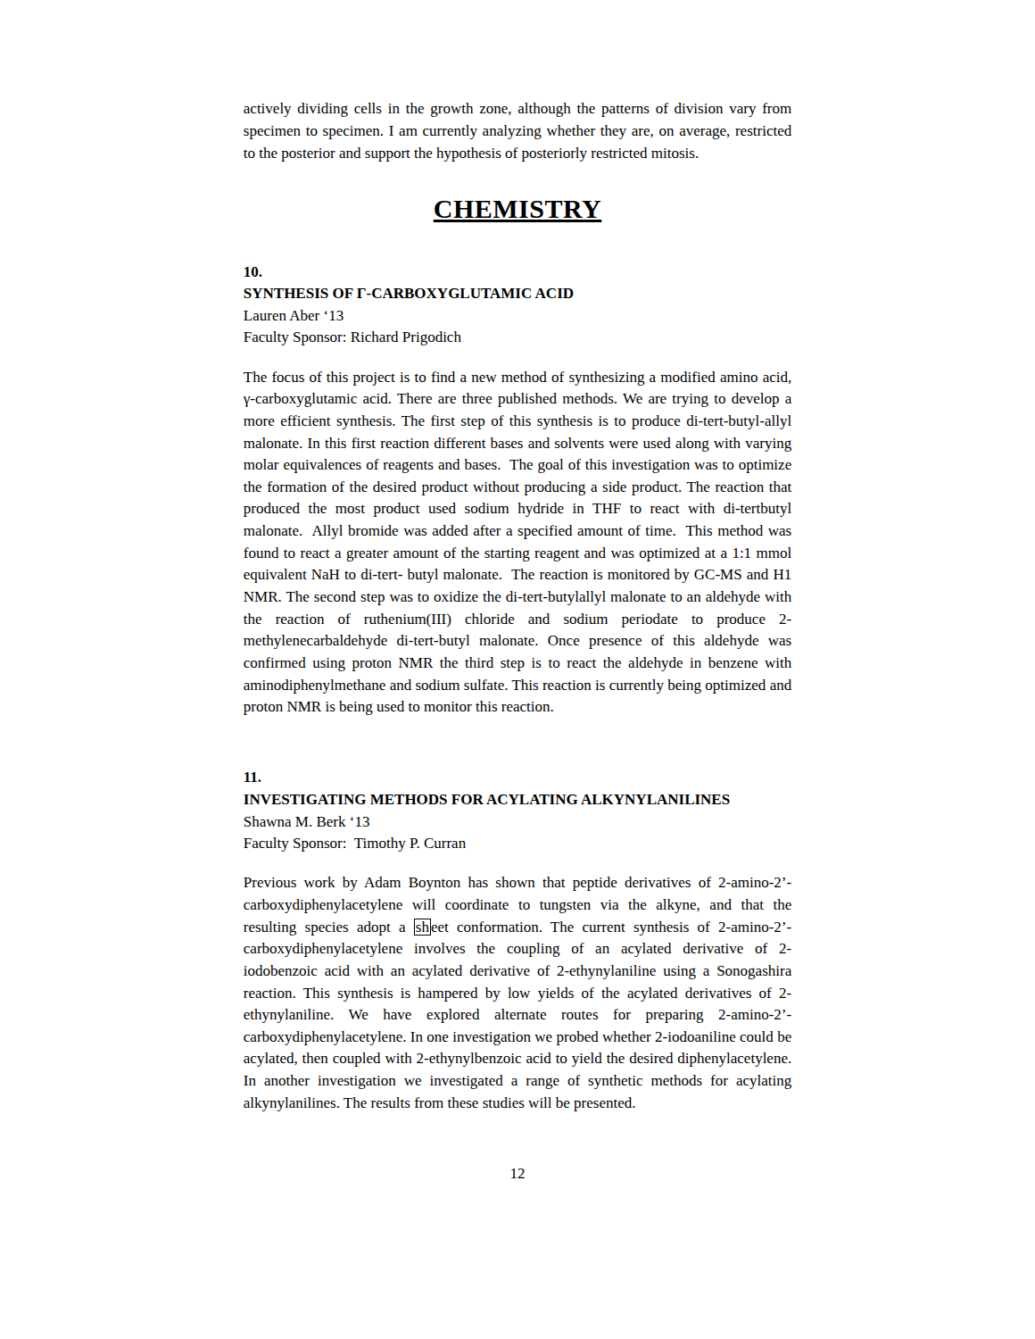actively dividing cells in the growth zone, although the patterns of division vary from specimen to specimen. I am currently analyzing whether they are, on average, restricted to the posterior and support the hypothesis of posteriorly restricted mitosis.
CHEMISTRY
10.
SYNTHESIS OF γ-CARBOXYGLUTAMIC ACID
Lauren Aber ‘13
Faculty Sponsor: Richard Prigodich
The focus of this project is to find a new method of synthesizing a modified amino acid, γ-carboxyglutamic acid. There are three published methods. We are trying to develop a more efficient synthesis. The first step of this synthesis is to produce di-tert-butyl-allyl malonate. In this first reaction different bases and solvents were used along with varying molar equivalences of reagents and bases. The goal of this investigation was to optimize the formation of the desired product without producing a side product. The reaction that produced the most product used sodium hydride in THF to react with di-tertbutyl malonate. Allyl bromide was added after a specified amount of time. This method was found to react a greater amount of the starting reagent and was optimized at a 1:1 mmol equivalent NaH to di-tert- butyl malonate. The reaction is monitored by GC-MS and H1 NMR. The second step was to oxidize the di-tert-butylallyl malonate to an aldehyde with the reaction of ruthenium(III) chloride and sodium periodate to produce 2- methylenecarbaldehyde di-tert-butyl malonate. Once presence of this aldehyde was confirmed using proton NMR the third step is to react the aldehyde in benzene with aminodiphenylmethane and sodium sulfate. This reaction is currently being optimized and proton NMR is being used to monitor this reaction.
11.
INVESTIGATING METHODS FOR ACYLATING ALKYNYLANILINES
Shawna M. Berk ‘13
Faculty Sponsor: Timothy P. Curran
Previous work by Adam Boynton has shown that peptide derivatives of 2-amino-2’-carboxydiphenylacetylene will coordinate to tungsten via the alkyne, and that the resulting species adopt a sheet conformation. The current synthesis of 2-amino-2’-carboxydiphenylacetylene involves the coupling of an acylated derivative of 2-iodobenzoic acid with an acylated derivative of 2-ethynylaniline using a Sonogashira reaction. This synthesis is hampered by low yields of the acylated derivatives of 2-ethynylaniline. We have explored alternate routes for preparing 2-amino-2’-carboxydiphenylacetylene. In one investigation we probed whether 2-iodoaniline could be acylated, then coupled with 2-ethynylbenzoic acid to yield the desired diphenylacetylene. In another investigation we investigated a range of synthetic methods for acylating alkynylanilines. The results from these studies will be presented.
12